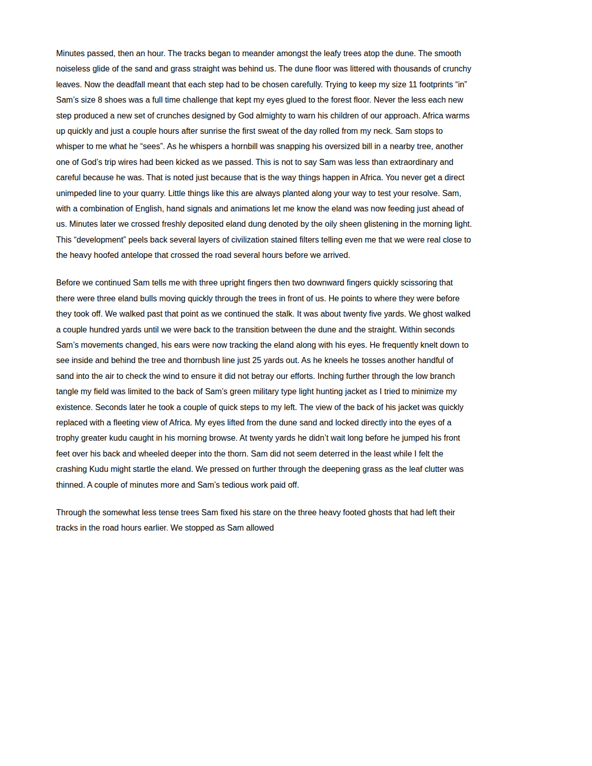Minutes passed, then an hour. The tracks began to meander amongst the leafy trees atop the dune. The smooth noiseless glide of the sand and grass straight was behind us. The dune floor was littered with thousands of crunchy leaves. Now the deadfall meant that each step had to be chosen carefully. Trying to keep my size 11 footprints “in” Sam’s size 8 shoes was a full time challenge that kept my eyes glued to the forest floor. Never the less each new step produced a new set of crunches designed by God almighty to warn his children of our approach. Africa warms up quickly and just a couple hours after sunrise the first sweat of the day rolled from my neck. Sam stops to whisper to me what he “sees”. As he whispers a hornbill was snapping his oversized bill in a nearby tree, another one of God’s trip wires had been kicked as we passed. This is not to say Sam was less than extraordinary and careful because he was. That is noted just because that is the way things happen in Africa. You never get a direct unimpeded line to your quarry. Little things like this are always planted along your way to test your resolve. Sam, with a combination of English, hand signals and animations let me know the eland was now feeding just ahead of us. Minutes later we crossed freshly deposited eland dung denoted by the oily sheen glistening in the morning light. This “development” peels back several layers of civilization stained filters telling even me that we were real close to the heavy hoofed antelope that crossed the road several hours before we arrived.
Before we continued Sam tells me with three upright fingers then two downward fingers quickly scissoring that there were three eland bulls moving quickly through the trees in front of us. He points to where they were before they took off. We walked past that point as we continued the stalk. It was about twenty five yards. We ghost walked a couple hundred yards until we were back to the transition between the dune and the straight. Within seconds Sam’s movements changed, his ears were now tracking the eland along with his eyes. He frequently knelt down to see inside and behind the tree and thornbush line just 25 yards out. As he kneels he tosses another handful of sand into the air to check the wind to ensure it did not betray our efforts. Inching further through the low branch tangle my field was limited to the back of Sam’s green military type light hunting jacket as I tried to minimize my existence. Seconds later he took a couple of quick steps to my left. The view of the back of his jacket was quickly replaced with a fleeting view of Africa. My eyes lifted from the dune sand and locked directly into the eyes of a trophy greater kudu caught in his morning browse. At twenty yards he didn’t wait long before he jumped his front feet over his back and wheeled deeper into the thorn. Sam did not seem deterred in the least while I felt the crashing Kudu might startle the eland. We pressed on further through the deepening grass as the leaf clutter was thinned. A couple of minutes more and Sam’s tedious work paid off.
Through the somewhat less tense trees Sam fixed his stare on the three heavy footed ghosts that had left their tracks in the road hours earlier. We stopped as Sam allowed